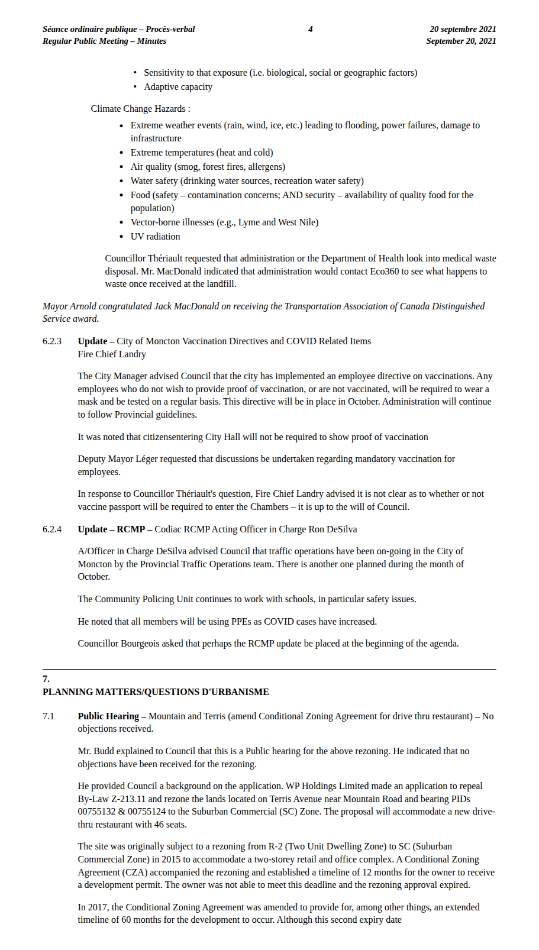Séance ordinaire publique – Procès-verbal
Regular Public Meeting – Minutes
4
20 septembre 2021
September 20, 2021
Sensitivity to that exposure (i.e. biological, social or geographic factors)
Adaptive capacity
Climate Change Hazards :
Extreme weather events (rain, wind, ice, etc.) leading to flooding, power failures, damage to infrastructure
Extreme temperatures (heat and cold)
Air quality (smog, forest fires, allergens)
Water safety (drinking water sources, recreation water safety)
Food (safety – contamination concerns; AND security – availability of quality food for the population)
Vector-borne illnesses (e.g., Lyme and West Nile)
UV radiation
Councillor Thériault requested that administration or the Department of Health look into medical waste disposal. Mr. MacDonald indicated that administration would contact Eco360 to see what happens to waste once received at the landfill.
Mayor Arnold congratulated Jack MacDonald on receiving the Transportation Association of Canada Distinguished Service award.
6.2.3
Update – City of Moncton Vaccination Directives and COVID Related Items
Fire Chief Landry
The City Manager advised Council that the city has implemented an employee directive on vaccinations. Any employees who do not wish to provide proof of vaccination, or are not vaccinated, will be required to wear a mask and be tested on a regular basis. This directive will be in place in October. Administration will continue to follow Provincial guidelines.
It was noted that citizensentering City Hall will not be required to show proof of vaccination
Deputy Mayor Léger requested that discussions be undertaken regarding mandatory vaccination for employees.
In response to Councillor Thériault's question, Fire Chief Landry advised it is not clear as to whether or not vaccine passport will be required to enter the Chambers – it is up to the will of Council.
6.2.4
Update – RCMP – Codiac RCMP Acting Officer in Charge Ron DeSilva
A/Officer in Charge DeSilva advised Council that traffic operations have been on-going in the City of Moncton by the Provincial Traffic Operations team. There is another one planned during the month of October.
The Community Policing Unit continues to work with schools, in particular safety issues.
He noted that all members will be using PPEs as COVID cases have increased.
Councillor Bourgeois asked that perhaps the RCMP update be placed at the beginning of the agenda.
7.
PLANNING MATTERS/QUESTIONS D'URBANISME
7.1
Public Hearing – Mountain and Terris (amend Conditional Zoning Agreement for drive thru restaurant) – No objections received.
Mr. Budd explained to Council that this is a Public hearing for the above rezoning. He indicated that no objections have been received for the rezoning.
He provided Council a background on the application. WP Holdings Limited made an application to repeal By-Law Z-213.11 and rezone the lands located on Terris Avenue near Mountain Road and bearing PIDs 00755132 & 00755124 to the Suburban Commercial (SC) Zone. The proposal will accommodate a new drive-thru restaurant with 46 seats.
The site was originally subject to a rezoning from R-2 (Two Unit Dwelling Zone) to SC (Suburban Commercial Zone) in 2015 to accommodate a two-storey retail and office complex. A Conditional Zoning Agreement (CZA) accompanied the rezoning and established a timeline of 12 months for the owner to receive a development permit. The owner was not able to meet this deadline and the rezoning approval expired.
In 2017, the Conditional Zoning Agreement was amended to provide for, among other things, an extended timeline of 60 months for the development to occur. Although this second expiry date